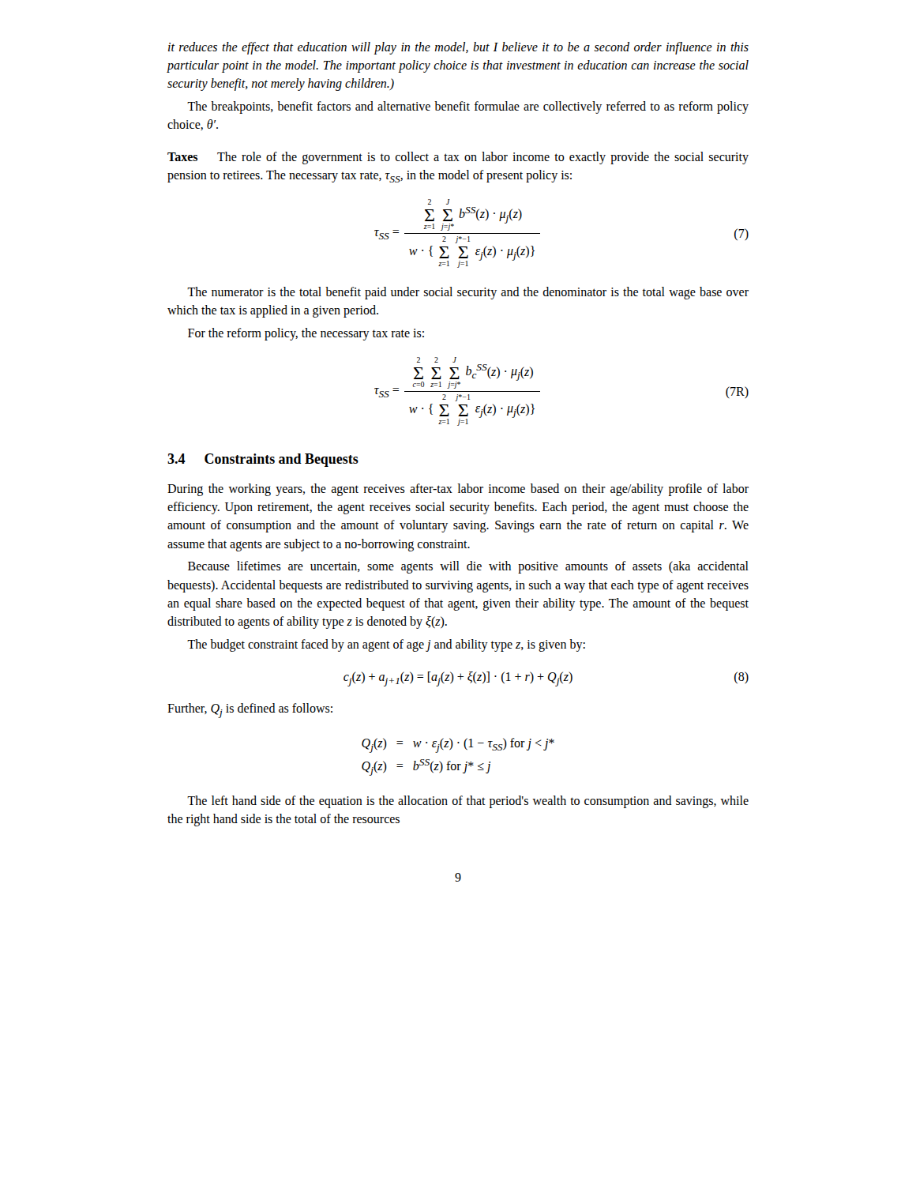it reduces the effect that education will play in the model, but I believe it to be a second order influence in this particular point in the model. The important policy choice is that investment in education can increase the social security benefit, not merely having children.)
The breakpoints, benefit factors and alternative benefit formulae are collectively referred to as reform policy choice, θ′.
Taxes The role of the government is to collect a tax on labor income to exactly provide the social security pension to retirees. The necessary tax rate, τSS, in the model of present policy is:
τSS = 2 Σz=1 JΣj=j* bSS(z) · μj(z) w · { 2 Σz=1 j*−1 Σj=1 εj(z) · μj(z)}
(7)
The numerator is the total benefit paid under social security and the denominator is the total wage base over which the tax is applied in a given period.
For the reform policy, the necessary tax rate is:
τSS = 2 Σc=0 2 Σz=1 JΣj=j* bcSS(z) · μj(z) w · { 2 Σz=1 j*−1 Σj=1 εj(z) · μj(z)}
(7R)
3.4 Constraints and Bequests
During the working years, the agent receives after-tax labor income based on their age/ability profile of labor efficiency. Upon retirement, the agent receives social security benefits. Each period, the agent must choose the amount of consumption and the amount of voluntary saving. Savings earn the rate of return on capital r. We assume that agents are subject to a no-borrowing constraint.
Because lifetimes are uncertain, some agents will die with positive amounts of assets (aka accidental bequests). Accidental bequests are redistributed to surviving agents, in such a way that each type of agent receives an equal share based on the expected bequest of that agent, given their ability type. The amount of the bequest distributed to agents of ability type z is denoted by ξ(z).
The budget constraint faced by an agent of age j and ability type z, is given by:
cj(z) + aj+1(z) = [aj(z) + ξ(z)] · (1 + r) + Qj(z)
(8)
Further, Qj is defined as follows:
| Q j ( z ) | = | w · ε j ( z ) · (1 − τ SS ) for j < j * |
| Q j ( z ) | = | b SS ( z ) for j * ≤ j |
The left hand side of the equation is the allocation of that period's wealth to consumption and savings, while the right hand side is the total of the resources
9